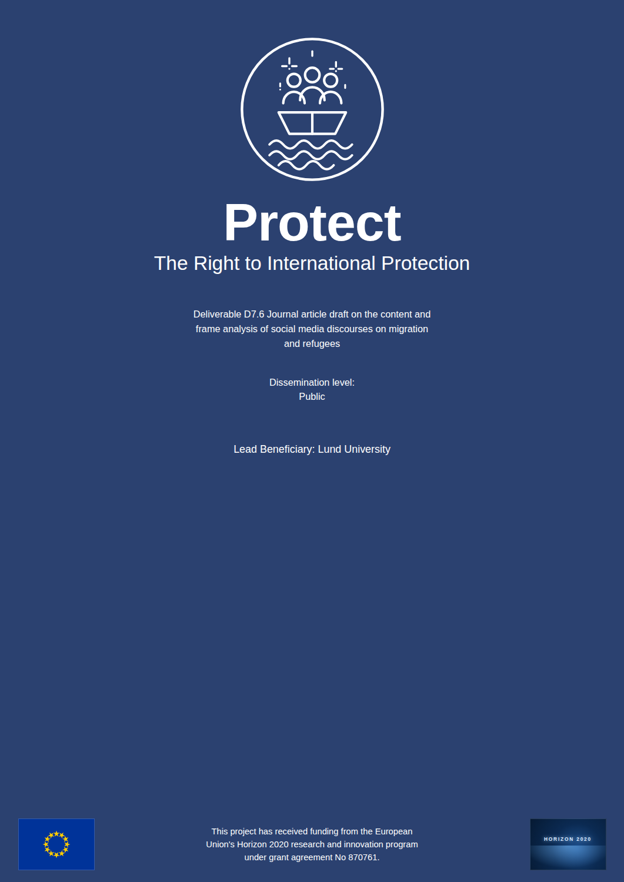Protect
The Right to International Protection
Deliverable D7.6 Journal article draft on the content and frame analysis of social media discourses on migration and refugees
Dissemination level:
Public
Lead Beneficiary: Lund University
This project has received funding from the European Union's Horizon 2020 research and innovation program under grant agreement No 870761.
HORIZON 2020